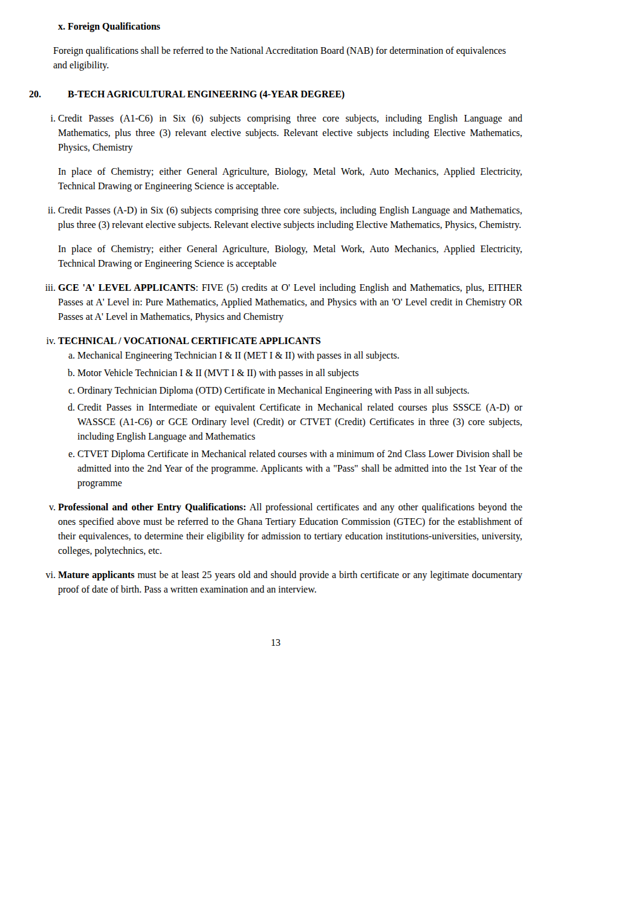x. Foreign Qualifications
Foreign qualifications shall be referred to the National Accreditation Board (NAB) for determination of equivalences and eligibility.
20. B-TECH AGRICULTURAL ENGINEERING (4-YEAR DEGREE)
Credit Passes (A1-C6) in Six (6) subjects comprising three core subjects, including English Language and Mathematics, plus three (3) relevant elective subjects. Relevant elective subjects including Elective Mathematics, Physics, Chemistry
In place of Chemistry; either General Agriculture, Biology, Metal Work, Auto Mechanics, Applied Electricity, Technical Drawing or Engineering Science is acceptable.
Credit Passes (A-D) in Six (6) subjects comprising three core subjects, including English Language and Mathematics, plus three (3) relevant elective subjects. Relevant elective subjects including Elective Mathematics, Physics, Chemistry.
In place of Chemistry; either General Agriculture, Biology, Metal Work, Auto Mechanics, Applied Electricity, Technical Drawing or Engineering Science is acceptable
GCE 'A' LEVEL APPLICANTS: FIVE (5) credits at O' Level including English and Mathematics, plus, EITHER Passes at A' Level in: Pure Mathematics, Applied Mathematics, and Physics with an 'O' Level credit in Chemistry OR Passes at A' Level in Mathematics, Physics and Chemistry
TECHNICAL / VOCATIONAL CERTIFICATE APPLICANTS
Mechanical Engineering Technician I & II (MET I & II) with passes in all subjects.
Motor Vehicle Technician I & II (MVT I & II) with passes in all subjects
Ordinary Technician Diploma (OTD) Certificate in Mechanical Engineering with Pass in all subjects.
Credit Passes in Intermediate or equivalent Certificate in Mechanical related courses plus SSSCE (A-D) or WASSCE (A1-C6) or GCE Ordinary level (Credit) or CTVET (Credit) Certificates in three (3) core subjects, including English Language and Mathematics
CTVET Diploma Certificate in Mechanical related courses with a minimum of 2nd Class Lower Division shall be admitted into the 2nd Year of the programme. Applicants with a "Pass" shall be admitted into the 1st Year of the programme
Professional and other Entry Qualifications: All professional certificates and any other qualifications beyond the ones specified above must be referred to the Ghana Tertiary Education Commission (GTEC) for the establishment of their equivalences, to determine their eligibility for admission to tertiary education institutions-universities, university, colleges, polytechnics, etc.
Mature applicants must be at least 25 years old and should provide a birth certificate or any legitimate documentary proof of date of birth. Pass a written examination and an interview.
13